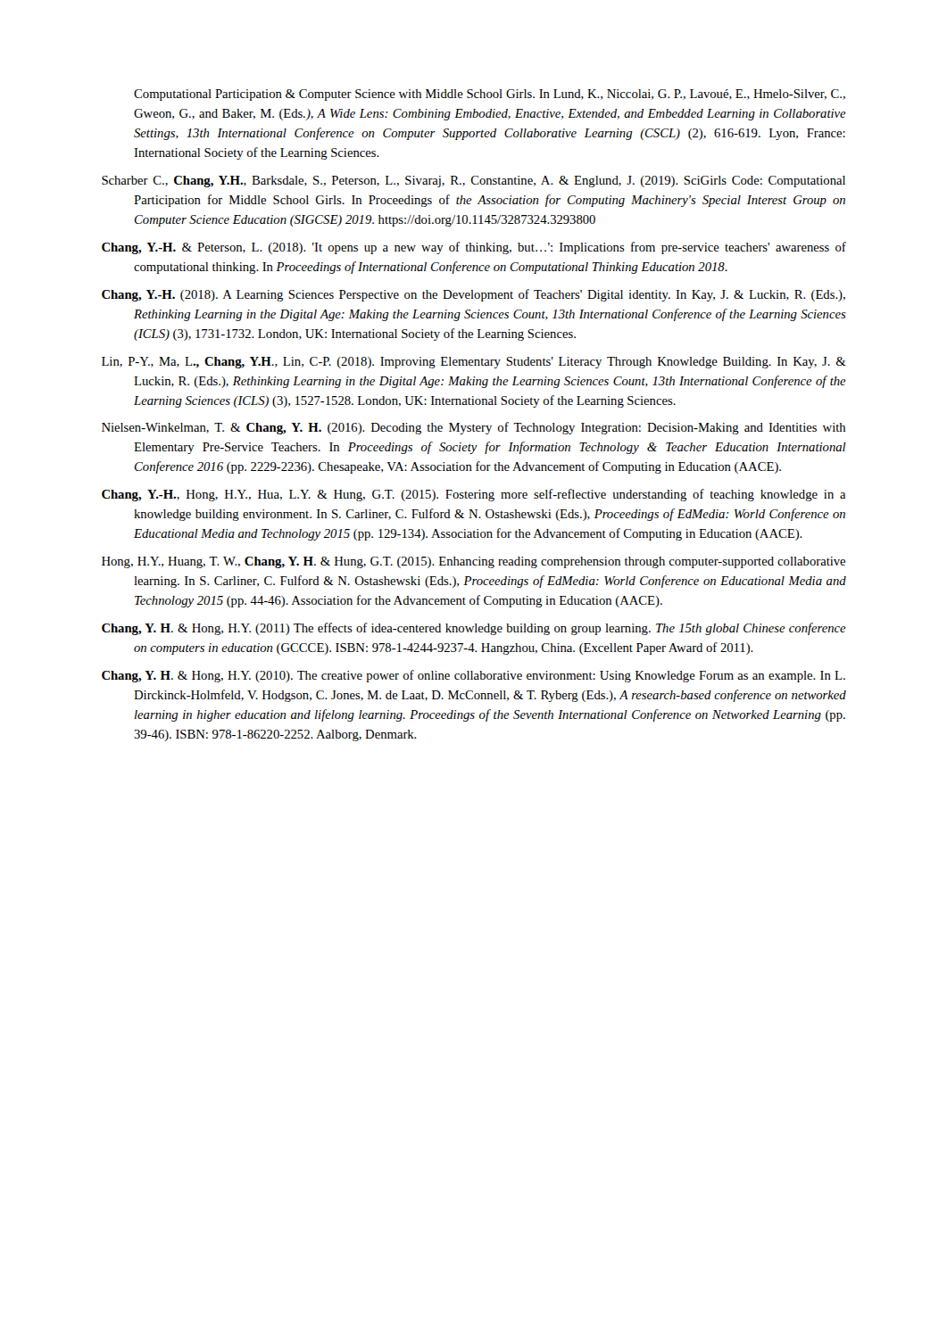Computational Participation & Computer Science with Middle School Girls. In Lund, K., Niccolai, G. P., Lavoué, E., Hmelo-Silver, C., Gweon, G., and Baker, M. (Eds.), A Wide Lens: Combining Embodied, Enactive, Extended, and Embedded Learning in Collaborative Settings, 13th International Conference on Computer Supported Collaborative Learning (CSCL) (2), 616-619. Lyon, France: International Society of the Learning Sciences.
Scharber C., Chang, Y.H., Barksdale, S., Peterson, L., Sivaraj, R., Constantine, A. & Englund, J. (2019). SciGirls Code: Computational Participation for Middle School Girls. In Proceedings of the Association for Computing Machinery's Special Interest Group on Computer Science Education (SIGCSE) 2019. https://doi.org/10.1145/3287324.3293800
Chang, Y.-H. & Peterson, L. (2018). 'It opens up a new way of thinking, but…': Implications from pre-service teachers' awareness of computational thinking. In Proceedings of International Conference on Computational Thinking Education 2018.
Chang, Y.-H. (2018). A Learning Sciences Perspective on the Development of Teachers' Digital identity. In Kay, J. & Luckin, R. (Eds.), Rethinking Learning in the Digital Age: Making the Learning Sciences Count, 13th International Conference of the Learning Sciences (ICLS) (3), 1731-1732. London, UK: International Society of the Learning Sciences.
Lin, P-Y., Ma, L., Chang, Y.H., Lin, C-P. (2018). Improving Elementary Students' Literacy Through Knowledge Building. In Kay, J. & Luckin, R. (Eds.), Rethinking Learning in the Digital Age: Making the Learning Sciences Count, 13th International Conference of the Learning Sciences (ICLS) (3), 1527-1528. London, UK: International Society of the Learning Sciences.
Nielsen-Winkelman, T. & Chang, Y. H. (2016). Decoding the Mystery of Technology Integration: Decision-Making and Identities with Elementary Pre-Service Teachers. In Proceedings of Society for Information Technology & Teacher Education International Conference 2016 (pp. 2229-2236). Chesapeake, VA: Association for the Advancement of Computing in Education (AACE).
Chang, Y.-H., Hong, H.Y., Hua, L.Y. & Hung, G.T. (2015). Fostering more self-reflective understanding of teaching knowledge in a knowledge building environment. In S. Carliner, C. Fulford & N. Ostashewski (Eds.), Proceedings of EdMedia: World Conference on Educational Media and Technology 2015 (pp. 129-134). Association for the Advancement of Computing in Education (AACE).
Hong, H.Y., Huang, T. W., Chang, Y. H. & Hung, G.T. (2015). Enhancing reading comprehension through computer-supported collaborative learning. In S. Carliner, C. Fulford & N. Ostashewski (Eds.), Proceedings of EdMedia: World Conference on Educational Media and Technology 2015 (pp. 44-46). Association for the Advancement of Computing in Education (AACE).
Chang, Y. H. & Hong, H.Y. (2011) The effects of idea-centered knowledge building on group learning. The 15th global Chinese conference on computers in education (GCCCE). ISBN: 978-1-4244-9237-4. Hangzhou, China. (Excellent Paper Award of 2011).
Chang, Y. H. & Hong, H.Y. (2010). The creative power of online collaborative environment: Using Knowledge Forum as an example. In L. Dirckinck-Holmfeld, V. Hodgson, C. Jones, M. de Laat, D. McConnell, & T. Ryberg (Eds.), A research-based conference on networked learning in higher education and lifelong learning. Proceedings of the Seventh International Conference on Networked Learning (pp. 39-46). ISBN: 978-1-86220-2252. Aalborg, Denmark.